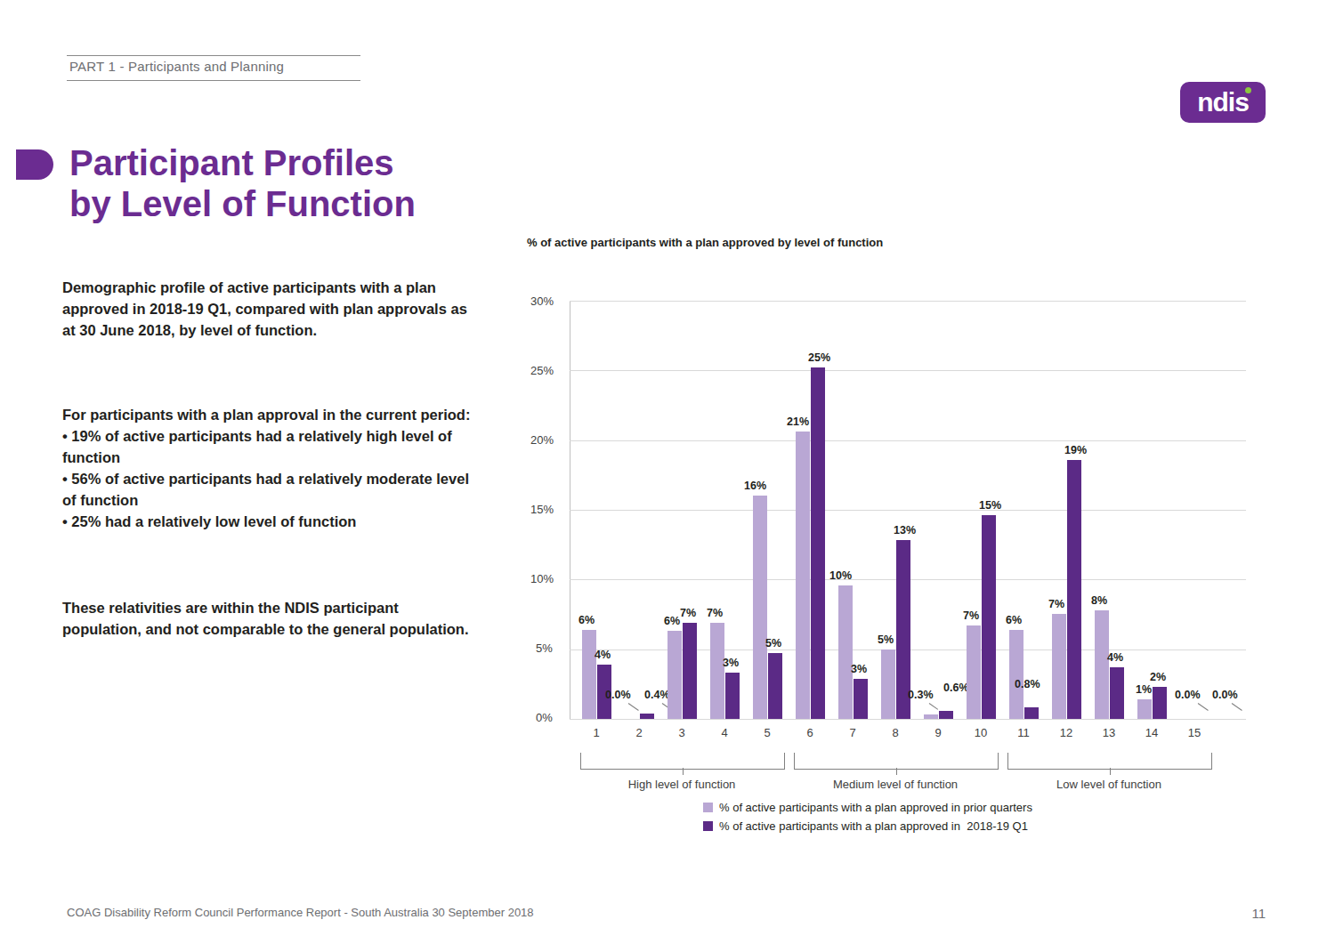PART 1 - Participants and Planning
ndis
Participant Profiles
by Level of Function
Demographic profile of active participants with a plan approved in 2018-19 Q1, compared with plan approvals as at 30 June 2018, by level of function.
For participants with a plan approval in the current period:
• 19% of active participants had a relatively high level of function
• 56% of active participants had a relatively moderate level of function
• 25% had a relatively low level of function
These relativities are within the NDIS participant population, and not comparable to the general population.
% of active participants with a plan approved by level of function
30%
25%
20%
15%
10%
5%
0%
6%
4%
0.0%
0.4%
6%
7%
7%
3%
16%
5%
21%
25%
10%
3%
5%
13%
0.3%
0.6%
7%
15%
6%
0.8%
7%
19%
8%
4%
1%
2%
0.0%
0.0%
1
2
3
4
5
6
7
8
9
10
11
12
13
14
15
High level of function
Medium level of function
Low level of function
% of active participants with a plan approved in prior quarters
% of active participants with a plan approved in 2018-19 Q1
COAG Disability Reform Council Performance Report - South Australia 30 September 2018
11